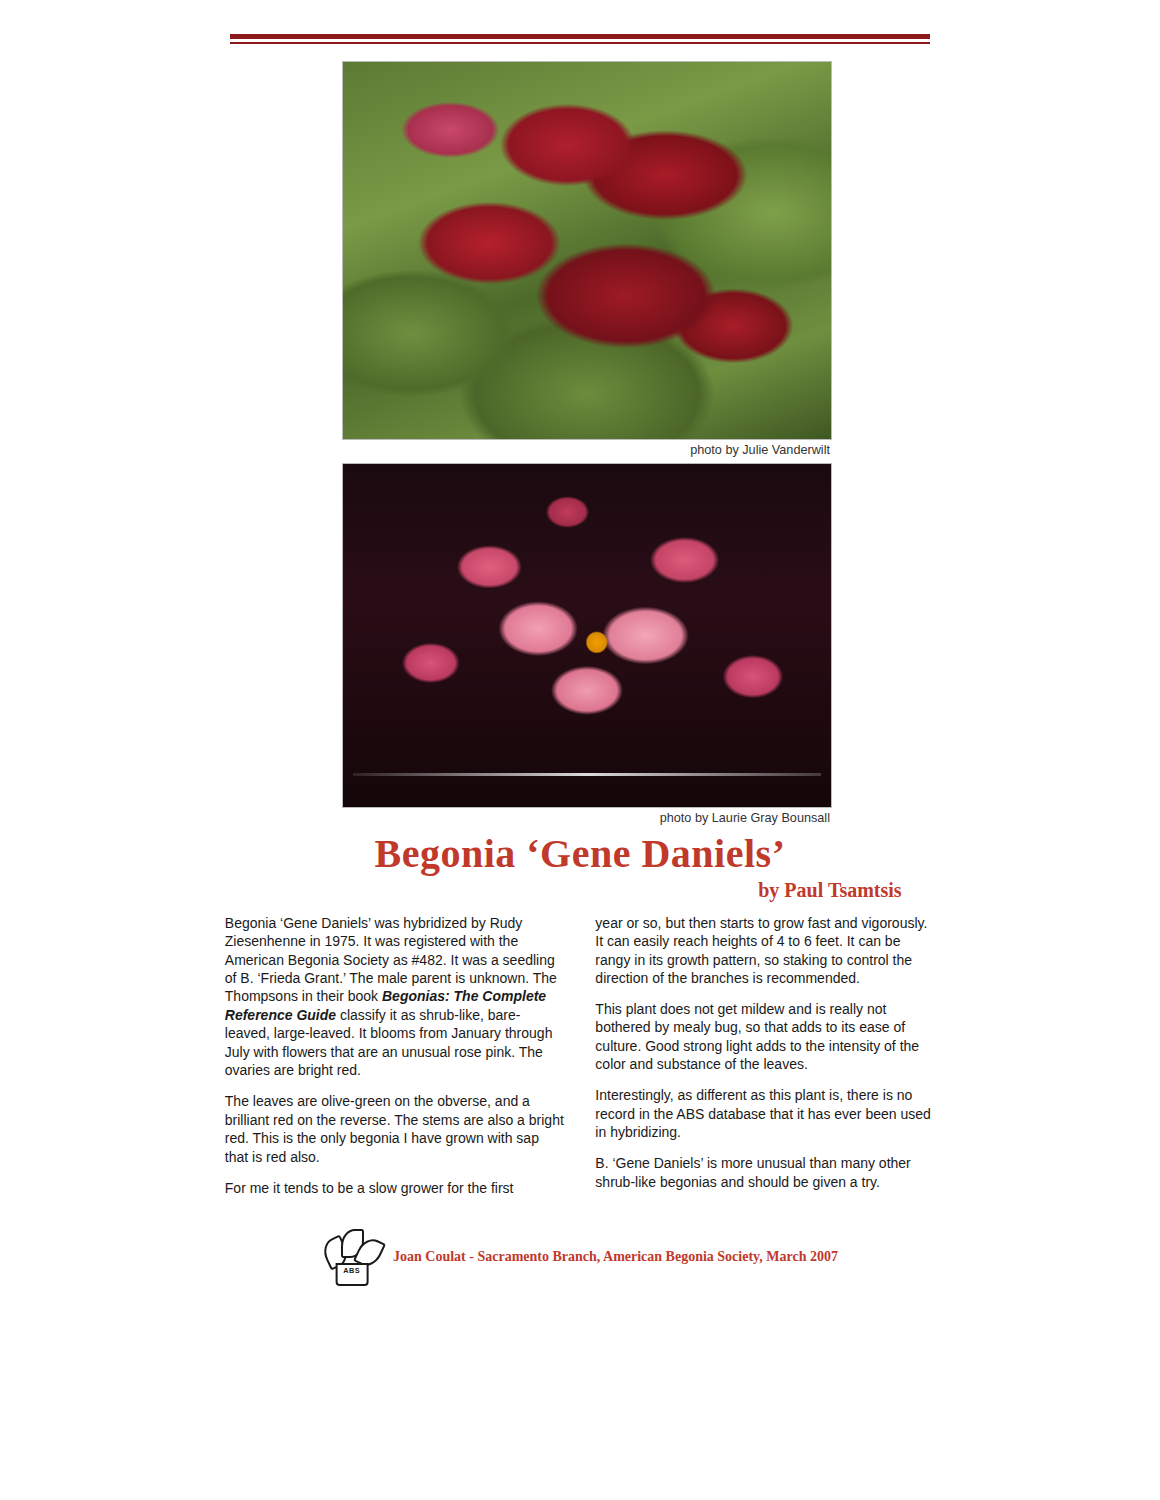photo by Julie Vanderwilt
photo by Laurie Gray Bounsall
Begonia ‘Gene Daniels’
by Paul Tsamtsis
Begonia ‘Gene Daniels’ was hybridized by Rudy Ziesenhenne in 1975. It was registered with the American Begonia Society as #482. It was a seedling of B. ‘Frieda Grant.’ The male parent is unknown. The Thompsons in their book Begonias: The Complete Reference Guide classify it as shrub-like, bare-leaved, large-leaved. It blooms from January through July with flowers that are an unusual rose pink. The ovaries are bright red.
The leaves are olive-green on the obverse, and a brilliant red on the reverse. The stems are also a bright red. This is the only begonia I have grown with sap that is red also.
For me it tends to be a slow grower for the first
year or so, but then starts to grow fast and vigorously. It can easily reach heights of 4 to 6 feet. It can be rangy in its growth pattern, so staking to control the direction of the branches is recommended.
This plant does not get mildew and is really not bothered by mealy bug, so that adds to its ease of culture. Good strong light adds to the intensity of the color and substance of the leaves.
Interestingly, as different as this plant is, there is no record in the ABS database that it has ever been used in hybridizing.
B. ‘Gene Daniels’ is more unusual than many other shrub-like begonias and should be given a try.
Joan Coulat - Sacramento Branch, American Begonia Society, March 2007